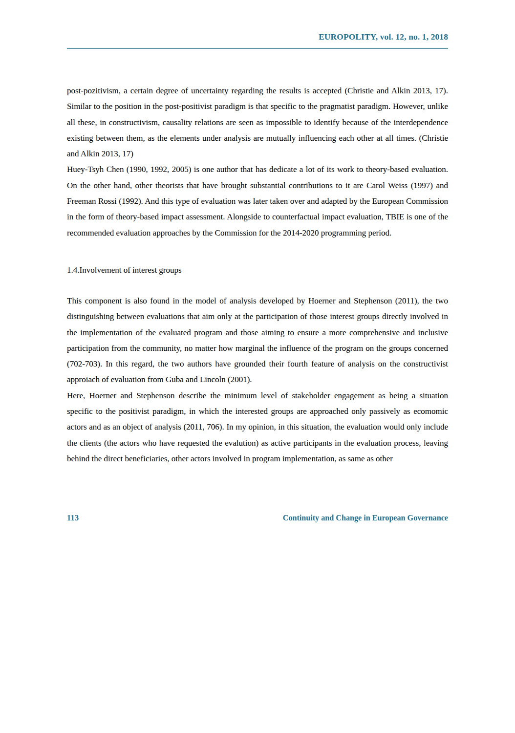EUROPOLITY, vol. 12, no. 1, 2018
post-pozitivism, a certain degree of uncertainty regarding the results is accepted (Christie and Alkin 2013, 17). Similar to the position in the post-positivist paradigm is that specific to the pragmatist paradigm. However, unlike all these, in constructivism, causality relations are seen as impossible to identify because of the interdependence existing between them, as the elements under analysis are mutually influencing each other at all times. (Christie and Alkin 2013, 17)
Huey-Tsyh Chen (1990, 1992, 2005) is one author that has dedicate a lot of its work to theory-based evaluation. On the other hand, other theorists that have brought substantial contributions to it are Carol Weiss (1997) and Freeman Rossi (1992). And this type of evaluation was later taken over and adapted by the European Commission in the form of theory-based impact assessment. Alongside to counterfactual impact evaluation, TBIE is one of the recommended evaluation approaches by the Commission for the 2014-2020 programming period.
1.4.Involvement of interest groups
This component is also found in the model of analysis developed by Hoerner and Stephenson (2011), the two distinguishing between evaluations that aim only at the participation of those interest groups directly involved in the implementation of the evaluated program and those aiming to ensure a more comprehensive and inclusive participation from the community, no matter how marginal the influence of the program on the groups concerned (702-703). In this regard, the two authors have grounded their fourth feature of analysis on the constructivist approiach of evaluation from Guba and Lincoln (2001).
Here, Hoerner and Stephenson describe the minimum level of stakeholder engagement as being a situation specific to the positivist paradigm, in which the interested groups are approached only passively as ecomomic actors and as an object of analysis (2011, 706). In my opinion, in this situation, the evaluation would only include the clients (the actors who have requested the evalution) as active participants in the evaluation process, leaving behind the direct beneficiaries, other actors involved in program implementation, as same as other
113 Continuity and Change in European Governance